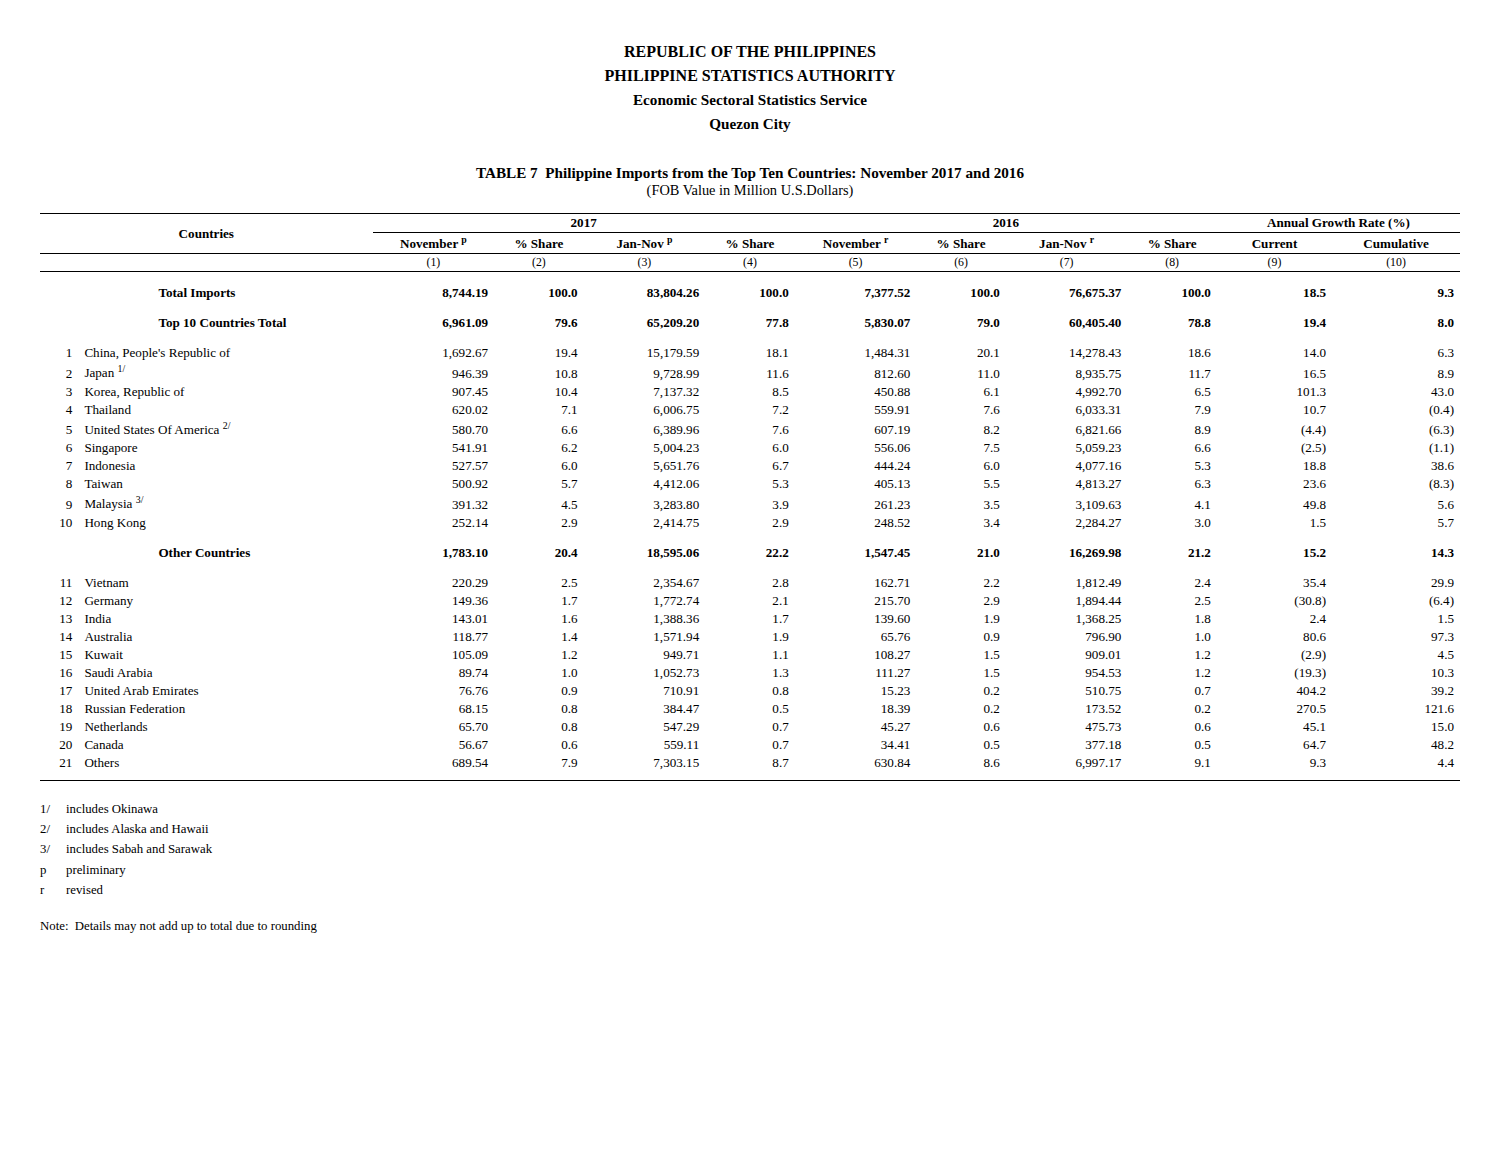REPUBLIC OF THE PHILIPPINES
PHILIPPINE STATISTICS AUTHORITY
Economic Sectoral Statistics Service
Quezon City
TABLE 7 Philippine Imports from the Top Ten Countries: November 2017 and 2016
(FOB Value in Million U.S.Dollars)
| Countries | 2017 | 2016 | Annual Growth Rate (%) |
| --- | --- | --- | --- |
| November p | % Share | Jan-Nov p | % Share | November r | % Share | Jan-Nov r | % Share | Current | Cumulative |
| | (1) | (2) | (3) | (4) | (5) | (6) | (7) | (8) | (9) | (10) |
| | Total Imports | 8,744.19 | 100.0 | 83,804.26 | 100.0 | 7,377.52 | 100.0 | 76,675.37 | 100.0 | 18.5 | 9.3 |
| | Top 10 Countries Total | 6,961.09 | 79.6 | 65,209.20 | 77.8 | 5,830.07 | 79.0 | 60,405.40 | 78.8 | 19.4 | 8.0 |
| 1 | China, People's Republic of | 1,692.67 | 19.4 | 15,179.59 | 18.1 | 1,484.31 | 20.1 | 14,278.43 | 18.6 | 14.0 | 6.3 |
| 2 | Japan 1/ | 946.39 | 10.8 | 9,728.99 | 11.6 | 812.60 | 11.0 | 8,935.75 | 11.7 | 16.5 | 8.9 |
| 3 | Korea, Republic of | 907.45 | 10.4 | 7,137.32 | 8.5 | 450.88 | 6.1 | 4,992.70 | 6.5 | 101.3 | 43.0 |
| 4 | Thailand | 620.02 | 7.1 | 6,006.75 | 7.2 | 559.91 | 7.6 | 6,033.31 | 7.9 | 10.7 | (0.4) |
| 5 | United States Of America 2/ | 580.70 | 6.6 | 6,389.96 | 7.6 | 607.19 | 8.2 | 6,821.66 | 8.9 | (4.4) | (6.3) |
| 6 | Singapore | 541.91 | 6.2 | 5,004.23 | 6.0 | 556.06 | 7.5 | 5,059.23 | 6.6 | (2.5) | (1.1) |
| 7 | Indonesia | 527.57 | 6.0 | 5,651.76 | 6.7 | 444.24 | 6.0 | 4,077.16 | 5.3 | 18.8 | 38.6 |
| 8 | Taiwan | 500.92 | 5.7 | 4,412.06 | 5.3 | 405.13 | 5.5 | 4,813.27 | 6.3 | 23.6 | (8.3) |
| 9 | Malaysia 3/ | 391.32 | 4.5 | 3,283.80 | 3.9 | 261.23 | 3.5 | 3,109.63 | 4.1 | 49.8 | 5.6 |
| 10 | Hong Kong | 252.14 | 2.9 | 2,414.75 | 2.9 | 248.52 | 3.4 | 2,284.27 | 3.0 | 1.5 | 5.7 |
| | Other Countries | 1,783.10 | 20.4 | 18,595.06 | 22.2 | 1,547.45 | 21.0 | 16,269.98 | 21.2 | 15.2 | 14.3 |
| 11 | Vietnam | 220.29 | 2.5 | 2,354.67 | 2.8 | 162.71 | 2.2 | 1,812.49 | 2.4 | 35.4 | 29.9 |
| 12 | Germany | 149.36 | 1.7 | 1,772.74 | 2.1 | 215.70 | 2.9 | 1,894.44 | 2.5 | (30.8) | (6.4) |
| 13 | India | 143.01 | 1.6 | 1,388.36 | 1.7 | 139.60 | 1.9 | 1,368.25 | 1.8 | 2.4 | 1.5 |
| 14 | Australia | 118.77 | 1.4 | 1,571.94 | 1.9 | 65.76 | 0.9 | 796.90 | 1.0 | 80.6 | 97.3 |
| 15 | Kuwait | 105.09 | 1.2 | 949.71 | 1.1 | 108.27 | 1.5 | 909.01 | 1.2 | (2.9) | 4.5 |
| 16 | Saudi Arabia | 89.74 | 1.0 | 1,052.73 | 1.3 | 111.27 | 1.5 | 954.53 | 1.2 | (19.3) | 10.3 |
| 17 | United Arab Emirates | 76.76 | 0.9 | 710.91 | 0.8 | 15.23 | 0.2 | 510.75 | 0.7 | 404.2 | 39.2 |
| 18 | Russian Federation | 68.15 | 0.8 | 384.47 | 0.5 | 18.39 | 0.2 | 173.52 | 0.2 | 270.5 | 121.6 |
| 19 | Netherlands | 65.70 | 0.8 | 547.29 | 0.7 | 45.27 | 0.6 | 475.73 | 0.6 | 45.1 | 15.0 |
| 20 | Canada | 56.67 | 0.6 | 559.11 | 0.7 | 34.41 | 0.5 | 377.18 | 0.5 | 64.7 | 48.2 |
| 21 | Others | 689.54 | 7.9 | 7,303.15 | 8.7 | 630.84 | 8.6 | 6,997.17 | 9.1 | 9.3 | 4.4 |
1/includes Okinawa
2/includes Alaska and Hawaii
3/includes Sabah and Sarawak
ppreliminary
rrevised
Note: Details may not add up to total due to rounding